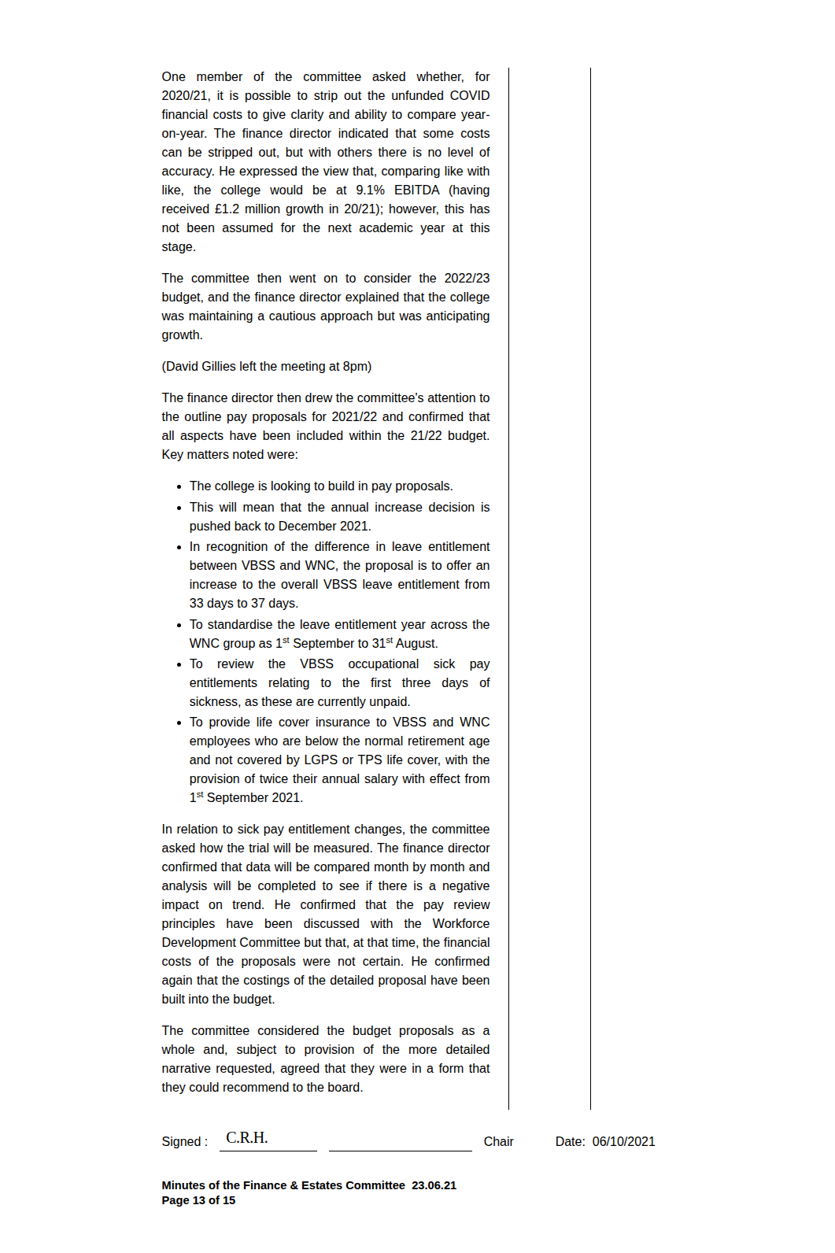One member of the committee asked whether, for 2020/21, it is possible to strip out the unfunded COVID financial costs to give clarity and ability to compare year-on-year. The finance director indicated that some costs can be stripped out, but with others there is no level of accuracy. He expressed the view that, comparing like with like, the college would be at 9.1% EBITDA (having received £1.2 million growth in 20/21); however, this has not been assumed for the next academic year at this stage.
The committee then went on to consider the 2022/23 budget, and the finance director explained that the college was maintaining a cautious approach but was anticipating growth.
(David Gillies left the meeting at 8pm)
The finance director then drew the committee's attention to the outline pay proposals for 2021/22 and confirmed that all aspects have been included within the 21/22 budget. Key matters noted were:
The college is looking to build in pay proposals.
This will mean that the annual increase decision is pushed back to December 2021.
In recognition of the difference in leave entitlement between VBSS and WNC, the proposal is to offer an increase to the overall VBSS leave entitlement from 33 days to 37 days.
To standardise the leave entitlement year across the WNC group as 1st September to 31st August.
To review the VBSS occupational sick pay entitlements relating to the first three days of sickness, as these are currently unpaid.
To provide life cover insurance to VBSS and WNC employees who are below the normal retirement age and not covered by LGPS or TPS life cover, with the provision of twice their annual salary with effect from 1st September 2021.
In relation to sick pay entitlement changes, the committee asked how the trial will be measured. The finance director confirmed that data will be compared month by month and analysis will be completed to see if there is a negative impact on trend. He confirmed that the pay review principles have been discussed with the Workforce Development Committee but that, at that time, the financial costs of the proposals were not certain. He confirmed again that the costings of the detailed proposal have been built into the budget.
The committee considered the budget proposals as a whole and, subject to provision of the more detailed narrative requested, agreed that they were in a form that they could recommend to the board.
Signed : C.R.H. Chair Date: 06/10/2021
Minutes of the Finance & Estates Committee 23.06.21
Page 13 of 15